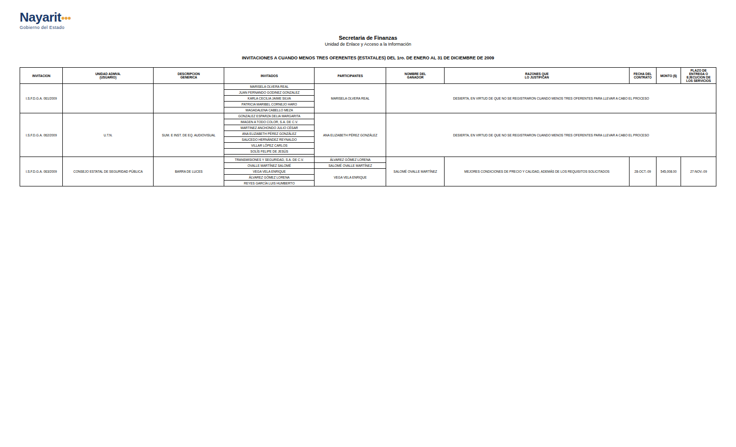Nayarit•••
Gobierno del Estado
Secretaria de Finanzas
Unidad de Enlace y Acceso a la Información
INVITACIONES A CUANDO MENOS TRES OFERENTES (ESTATALES) DEL 1ro. DE ENERO AL 31 DE DICIEMBRE DE 2009
| INVITACION | UNIDAD ADMVA. (USUARIO) | DESCRIPCION GENERICA | INVITADOS | PARTICIPANTES | NOMBRE DEL GANADOR | RAZONES QUE LO JUSTIFICAN | FECHA DEL CONTRATO | MONTO ($) | PLAZO DE ENTREGA O EJECUCION DE LOS SERVICIOS |
| --- | --- | --- | --- | --- | --- | --- | --- | --- | --- |
| I.S.F.D.G.A. 061/2009 | | | MARISELA OLVERA REAL | MARISELA OLVERA REAL | DESIERTA, EN VIRTUD DE QUE NO SE REGISTRARON CUANDO MENOS TRES OFERENTES PARA LLEVAR A CABO EL PROCESO |
| JUAN FERNANDO GODINEZ GONZALEZ |
| KARLA CECILIA JAIME SILVA |
| PATRICIA MARIBEL CORNEJO HARO |
| MAGADALENA CABELLO MEZA |
| I.S.F.D.G.A. 062/2009 | U.T.N. | SUM. E INST. DE EQ. AUDIOVISUAL | GONZALEZ ESPARZA DELIA MARGARITA | ANA ELIZABETH PÉREZ GONZÁLEZ | DESIERTA, EN VIRTUD DE QUE NO SE REGISTRARON CUANDO MENOS TRES OFERENTES PARA LLEVAR A CABO EL PROCESO |
| IMAGEN A TODO COLOR, S.A. DE C.V. |
| MARTINEZ ANCHONDO JULIO CÉSAR |
| ANA ELIZABETH PÉREZ GONZÁLEZ |
| SAUCEDO HERNÁNDEZ REYNALDO |
| VILLAR LÓPEZ CARLOS |
| SOLÍS FELIPE DE JESÚS |
| I.S.F.D.G.A. 063/2009 | CONSEJO ESTATAL DE SEGURIDAD PÚBLICA | BARRA DE LUCES | TRANSMISIONES Y SEGURIDAD, S.A. DE C.V. | ÁLVAREZ GÓMEZ LORENA | SALOMÉ OVALLE MARTÍNEZ | MEJORES CONDICIONES DE PRECIO Y CALIDAD, ADEMÁS DE LOS REQUISITOS SOLICITADOS | 28-OCT.-09 | 545,008.00 | 27-NOV.-09 |
| OVALLE MARTÍNEZ SALOMÉ | SALOMÉ OVALLE MARTÍNEZ |
| VEGA VELA ENRIQUE | VEGA VELA ENRIQUE |
| ÁLVAREZ GÓMEZ LORENA |
| REYES GARCÍA LUIS HUMBERTO |